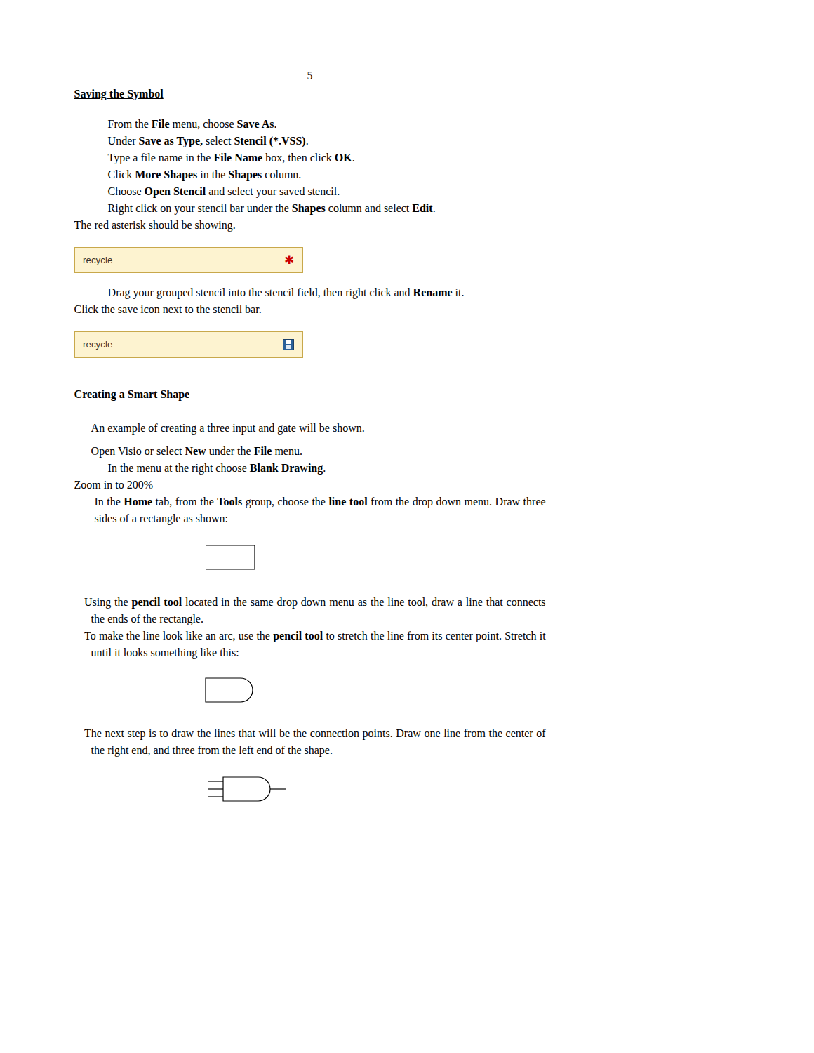5
Saving the Symbol
From the File menu, choose Save As.
Under Save as Type, select Stencil (*.VSS).
Type a file name in the File Name box, then click OK.
Click More Shapes in the Shapes column.
Choose Open Stencil and select your saved stencil.
Right click on your stencil bar under the Shapes column and select Edit.
The red asterisk should be showing.
recycle ✱
Drag your grouped stencil into the stencil field, then right click and Rename it.
Click the save icon next to the stencil bar.
recycle
Creating a Smart Shape
An example of creating a three input and gate will be shown.
Open Visio or select New under the File menu.
In the menu at the right choose Blank Drawing.
Zoom in to 200%
In the Home tab, from the Tools group, choose the line tool from the drop down menu. Draw three sides of a rectangle as shown:
Using the pencil tool located in the same drop down menu as the line tool, draw a line that connects the ends of the rectangle.
To make the line look like an arc, use the pencil tool to stretch the line from its center point. Stretch it until it looks something like this:
The next step is to draw the lines that will be the connection points. Draw one line from the center of the right end, and three from the left end of the shape.